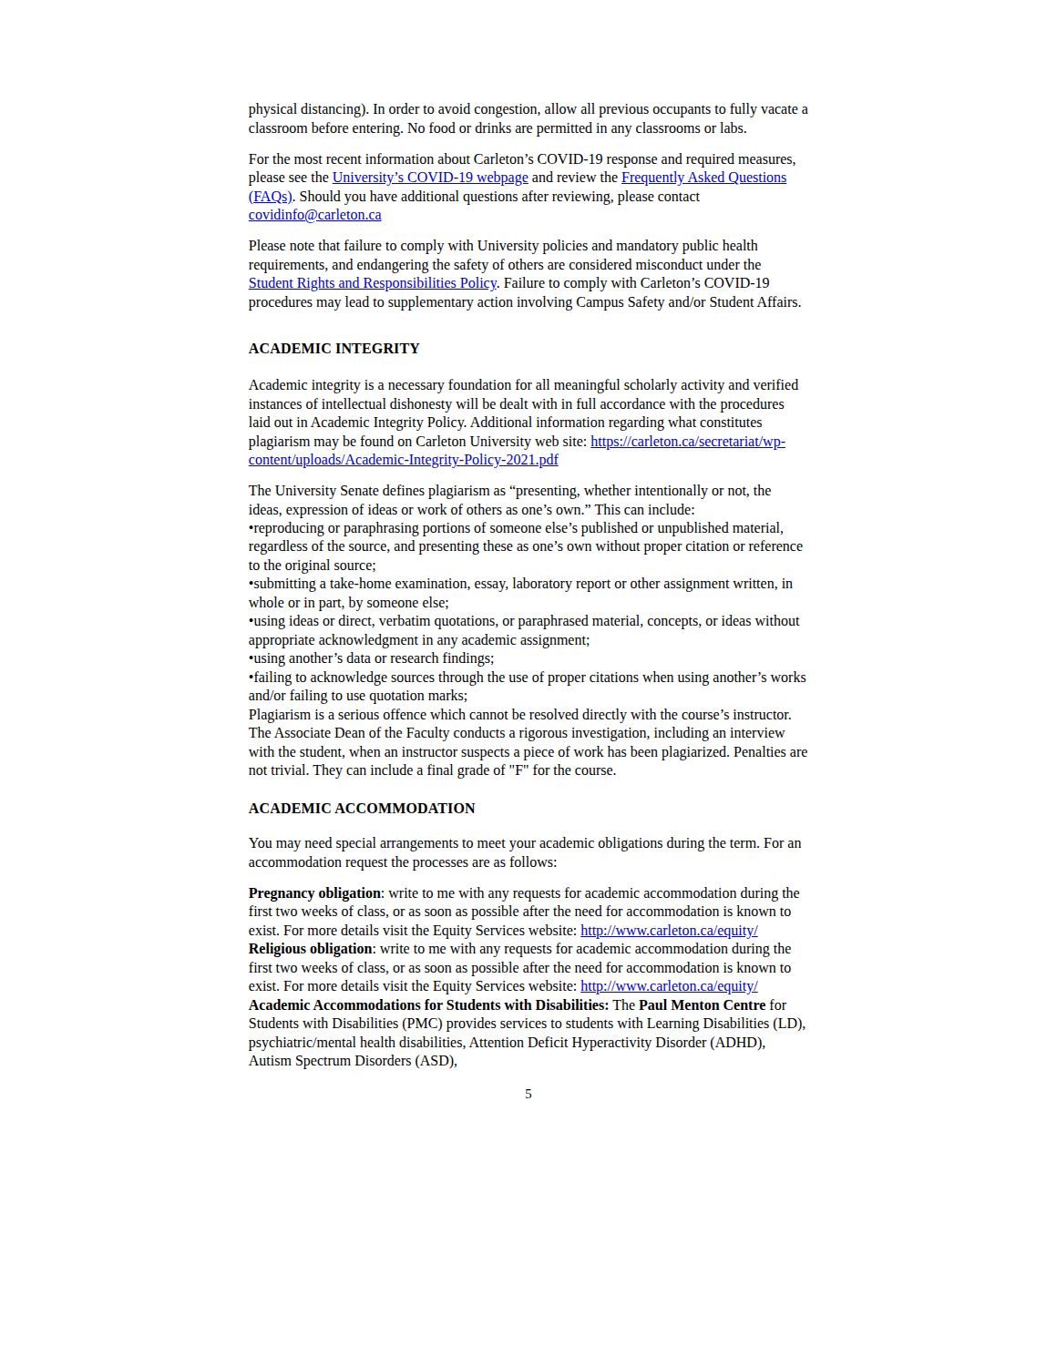physical distancing). In order to avoid congestion, allow all previous occupants to fully vacate a classroom before entering. No food or drinks are permitted in any classrooms or labs.
For the most recent information about Carleton’s COVID-19 response and required measures, please see the University’s COVID-19 webpage and review the Frequently Asked Questions (FAQs). Should you have additional questions after reviewing, please contact covidinfo@carleton.ca
Please note that failure to comply with University policies and mandatory public health requirements, and endangering the safety of others are considered misconduct under the Student Rights and Responsibilities Policy. Failure to comply with Carleton’s COVID-19 procedures may lead to supplementary action involving Campus Safety and/or Student Affairs.
ACADEMIC INTEGRITY
Academic integrity is a necessary foundation for all meaningful scholarly activity and verified instances of intellectual dishonesty will be dealt with in full accordance with the procedures laid out in Academic Integrity Policy. Additional information regarding what constitutes plagiarism may be found on Carleton University web site: https://carleton.ca/secretariat/wp-content/uploads/Academic-Integrity-Policy-2021.pdf
The University Senate defines plagiarism as “presenting, whether intentionally or not, the ideas, expression of ideas or work of others as one’s own.” This can include:
•reproducing or paraphrasing portions of someone else’s published or unpublished material, regardless of the source, and presenting these as one’s own without proper citation or reference to the original source;
•submitting a take-home examination, essay, laboratory report or other assignment written, in whole or in part, by someone else;
•using ideas or direct, verbatim quotations, or paraphrased material, concepts, or ideas without appropriate acknowledgment in any academic assignment;
•using another’s data or research findings;
•failing to acknowledge sources through the use of proper citations when using another’s works and/or failing to use quotation marks;
Plagiarism is a serious offence which cannot be resolved directly with the course’s instructor. The Associate Dean of the Faculty conducts a rigorous investigation, including an interview with the student, when an instructor suspects a piece of work has been plagiarized. Penalties are not trivial. They can include a final grade of "F" for the course.
ACADEMIC ACCOMMODATION
You may need special arrangements to meet your academic obligations during the term. For an accommodation request the processes are as follows:
Pregnancy obligation: write to me with any requests for academic accommodation during the first two weeks of class, or as soon as possible after the need for accommodation is known to exist. For more details visit the Equity Services website: http://www.carleton.ca/equity/
Religious obligation: write to me with any requests for academic accommodation during the first two weeks of class, or as soon as possible after the need for accommodation is known to exist. For more details visit the Equity Services website: http://www.carleton.ca/equity/
Academic Accommodations for Students with Disabilities: The Paul Menton Centre for Students with Disabilities (PMC) provides services to students with Learning Disabilities (LD), psychiatric/mental health disabilities, Attention Deficit Hyperactivity Disorder (ADHD), Autism Spectrum Disorders (ASD),
5